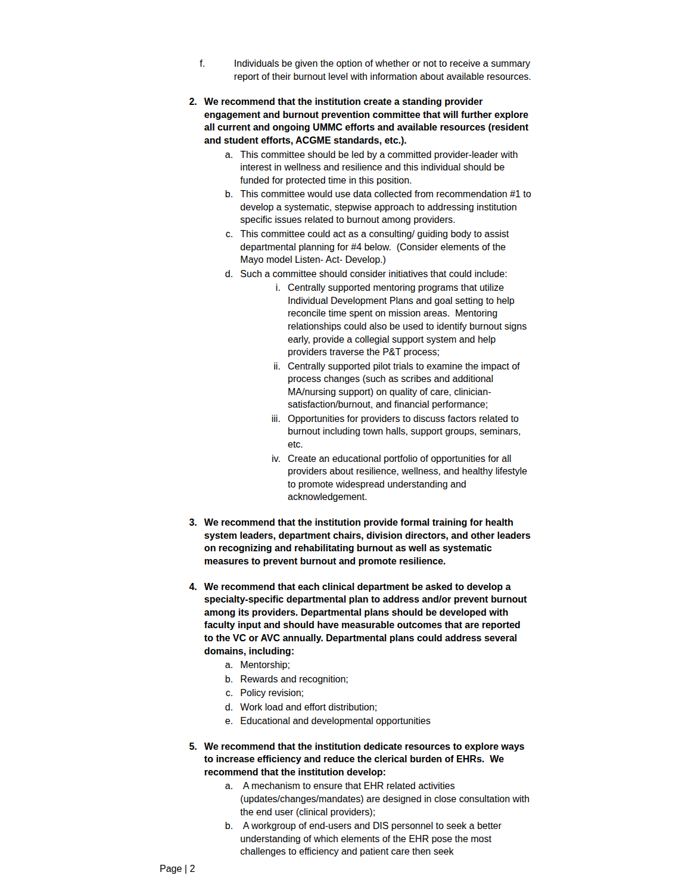f. Individuals be given the option of whether or not to receive a summary report of their burnout level with information about available resources.
We recommend that the institution create a standing provider engagement and burnout prevention committee that will further explore all current and ongoing UMMC efforts and available resources (resident and student efforts, ACGME standards, etc.).
This committee should be led by a committed provider-leader with interest in wellness and resilience and this individual should be funded for protected time in this position.
This committee would use data collected from recommendation #1 to develop a systematic, stepwise approach to addressing institution specific issues related to burnout among providers.
This committee could act as a consulting/ guiding body to assist departmental planning for #4 below. (Consider elements of the Mayo model Listen- Act- Develop.)
Such a committee should consider initiatives that could include:
Centrally supported mentoring programs that utilize Individual Development Plans and goal setting to help reconcile time spent on mission areas. Mentoring relationships could also be used to identify burnout signs early, provide a collegial support system and help providers traverse the P&T process;
Centrally supported pilot trials to examine the impact of process changes (such as scribes and additional MA/nursing support) on quality of care, clinician-satisfaction/burnout, and financial performance;
Opportunities for providers to discuss factors related to burnout including town halls, support groups, seminars, etc.
Create an educational portfolio of opportunities for all providers about resilience, wellness, and healthy lifestyle to promote widespread understanding and acknowledgement.
We recommend that the institution provide formal training for health system leaders, department chairs, division directors, and other leaders on recognizing and rehabilitating burnout as well as systematic measures to prevent burnout and promote resilience.
We recommend that each clinical department be asked to develop a specialty-specific departmental plan to address and/or prevent burnout among its providers. Departmental plans should be developed with faculty input and should have measurable outcomes that are reported to the VC or AVC annually. Departmental plans could address several domains, including:
Mentorship;
Rewards and recognition;
Policy revision;
Work load and effort distribution;
Educational and developmental opportunities
We recommend that the institution dedicate resources to explore ways to increase efficiency and reduce the clerical burden of EHRs. We recommend that the institution develop:
A mechanism to ensure that EHR related activities (updates/changes/mandates) are designed in close consultation with the end user (clinical providers);
A workgroup of end-users and DIS personnel to seek a better understanding of which elements of the EHR pose the most challenges to efficiency and patient care then seek
Page | 2